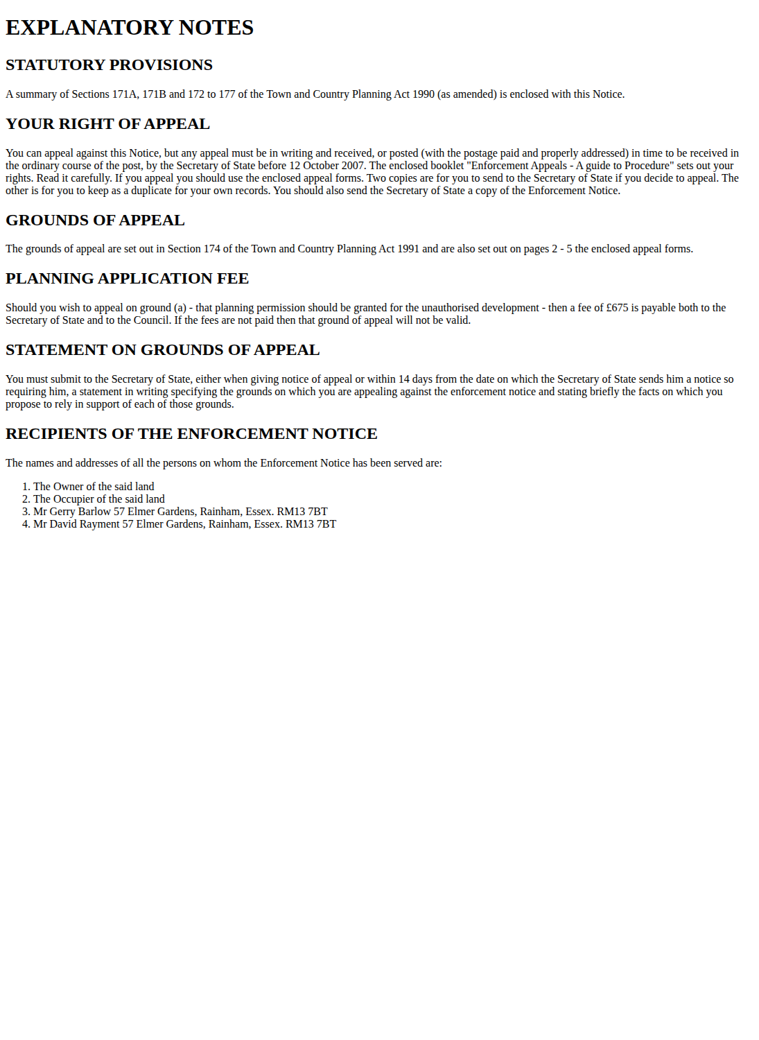EXPLANATORY NOTES
STATUTORY PROVISIONS
A summary of Sections 171A, 171B and 172 to 177 of the Town and Country Planning Act 1990 (as amended) is enclosed with this Notice.
YOUR RIGHT OF APPEAL
You can appeal against this Notice, but any appeal must be in writing and received, or posted (with the postage paid and properly addressed) in time to be received in the ordinary course of the post, by the Secretary of State before 12 October 2007. The enclosed booklet "Enforcement Appeals - A guide to Procedure" sets out your rights. Read it carefully. If you appeal you should use the enclosed appeal forms. Two copies are for you to send to the Secretary of State if you decide to appeal. The other is for you to keep as a duplicate for your own records. You should also send the Secretary of State a copy of the Enforcement Notice.
GROUNDS OF APPEAL
The grounds of appeal are set out in Section 174 of the Town and Country Planning Act 1991 and are also set out on pages 2 - 5 the enclosed appeal forms.
PLANNING APPLICATION FEE
Should you wish to appeal on ground (a) - that planning permission should be granted for the unauthorised development - then a fee of £675 is payable both to the Secretary of State and to the Council. If the fees are not paid then that ground of appeal will not be valid.
STATEMENT ON GROUNDS OF APPEAL
You must submit to the Secretary of State, either when giving notice of appeal or within 14 days from the date on which the Secretary of State sends him a notice so requiring him, a statement in writing specifying the grounds on which you are appealing against the enforcement notice and stating briefly the facts on which you propose to rely in support of each of those grounds.
RECIPIENTS OF THE ENFORCEMENT NOTICE
The names and addresses of all the persons on whom the Enforcement Notice has been served are:
The Owner of the said land
The Occupier of the said land
Mr Gerry Barlow 57 Elmer Gardens, Rainham, Essex. RM13 7BT
Mr David Rayment 57 Elmer Gardens, Rainham, Essex. RM13 7BT